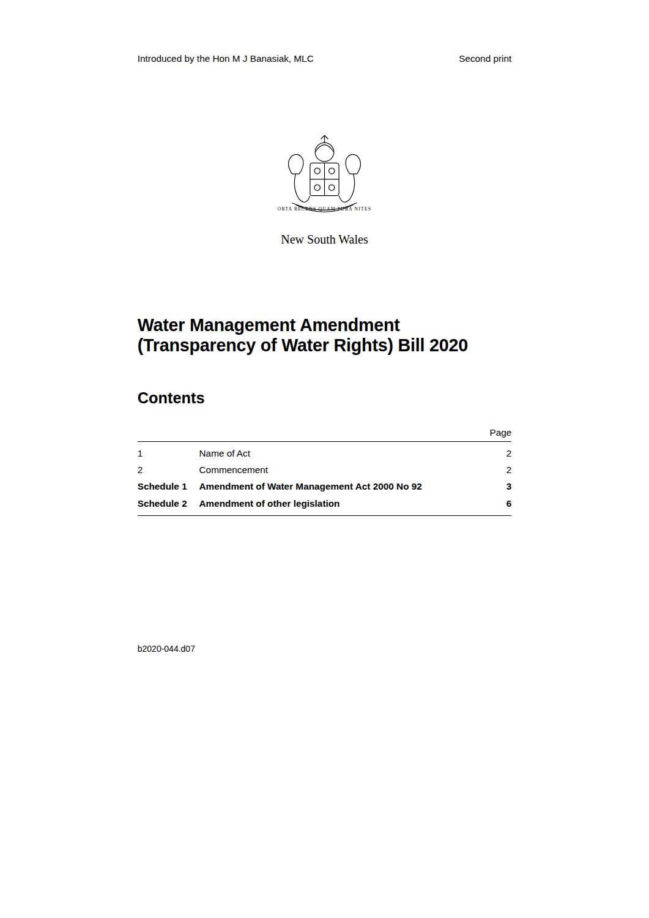Introduced by the Hon M J Banasiak, MLC
Second print
New South Wales
Water Management Amendment
(Transparency of Water Rights) Bill 2020
Contents
| | | Page |
| 1 | Name of Act | 2 |
| 2 | Commencement | 2 |
| Schedule 1 | Amendment of Water Management Act 2000 No 92 | 3 |
| Schedule 2 | Amendment of other legislation | 6 |
b2020-044.d07